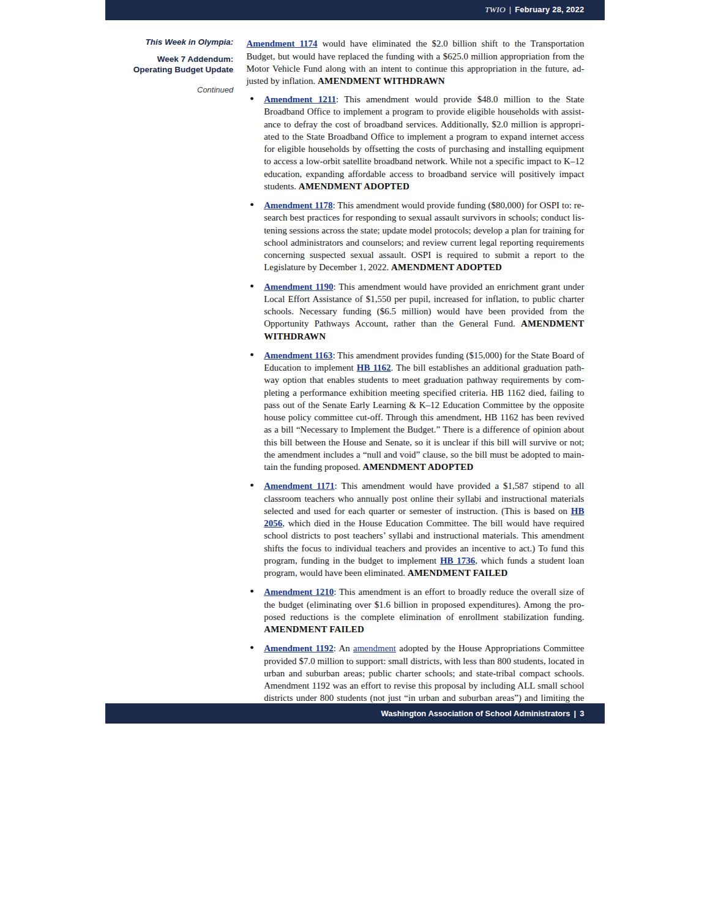TWIO|February 28, 2022
This Week in Olympia:
Week 7 Addendum:
Operating Budget Update
Continued
Amendment 1174 would have eliminated the $2.0 billion shift to the Transportation Budget, but would have replaced the funding with a $625.0 million appropriation from the Motor Vehicle Fund along with an intent to continue this appropriation in the future, adjusted by inflation. AMENDMENT WITHDRAWN
Amendment 1211: This amendment would provide $48.0 million to the State Broadband Office to implement a program to provide eligible households with assistance to defray the cost of broadband services. Additionally, $2.0 million is appropriated to the State Broadband Office to implement a program to expand internet access for eligible households by offsetting the costs of purchasing and installing equipment to access a low-orbit satellite broadband network. While not a specific impact to K–12 education, expanding affordable access to broadband service will positively impact students. AMENDMENT ADOPTED
Amendment 1178: This amendment would provide funding ($80,000) for OSPI to: research best practices for responding to sexual assault survivors in schools; conduct listening sessions across the state; update model protocols; develop a plan for training for school administrators and counselors; and review current legal reporting requirements concerning suspected sexual assault. OSPI is required to submit a report to the Legislature by December 1, 2022. AMENDMENT ADOPTED
Amendment 1190: This amendment would have provided an enrichment grant under Local Effort Assistance of $1,550 per pupil, increased for inflation, to public charter schools. Necessary funding ($6.5 million) would have been provided from the Opportunity Pathways Account, rather than the General Fund. AMENDMENT WITHDRAWN
Amendment 1163: This amendment provides funding ($15,000) for the State Board of Education to implement HB 1162. The bill establishes an additional graduation pathway option that enables students to meet graduation pathway requirements by completing a performance exhibition meeting specified criteria. HB 1162 died, failing to pass out of the Senate Early Learning & K–12 Education Committee by the opposite house policy committee cut-off. Through this amendment, HB 1162 has been revived as a bill “Necessary to Implement the Budget.” There is a difference of opinion about this bill between the House and Senate, so it is unclear if this bill will survive or not; the amendment includes a “null and void” clause, so the bill must be adopted to maintain the funding proposed. AMENDMENT ADOPTED
Amendment 1171: This amendment would have provided a $1,587 stipend to all classroom teachers who annually post online their syllabi and instructional materials selected and used for each quarter or semester of instruction. (This is based on HB 2056, which died in the House Education Committee. The bill would have required school districts to post teachers’ syllabi and instructional materials. This amendment shifts the focus to individual teachers and provides an incentive to act.) To fund this program, funding in the budget to implement HB 1736, which funds a student loan program, would have been eliminated. AMENDMENT FAILED
Amendment 1210: This amendment is an effort to broadly reduce the overall size of the budget (eliminating over $1.6 billion in proposed expenditures). Among the proposed reductions is the complete elimination of enrollment stabilization funding. AMENDMENT FAILED
Amendment 1192: An amendment adopted by the House Appropriations Committee provided $7.0 million to support: small districts, with less than 800 students, located in urban and suburban areas; public charter schools; and state-tribal compact schools. Amendment 1192 was an effort to revise this proposal by including ALL small school districts under 800 students (not just “in urban and suburban areas”) and limiting the funding to districts
Washington Association of School Administrators|3